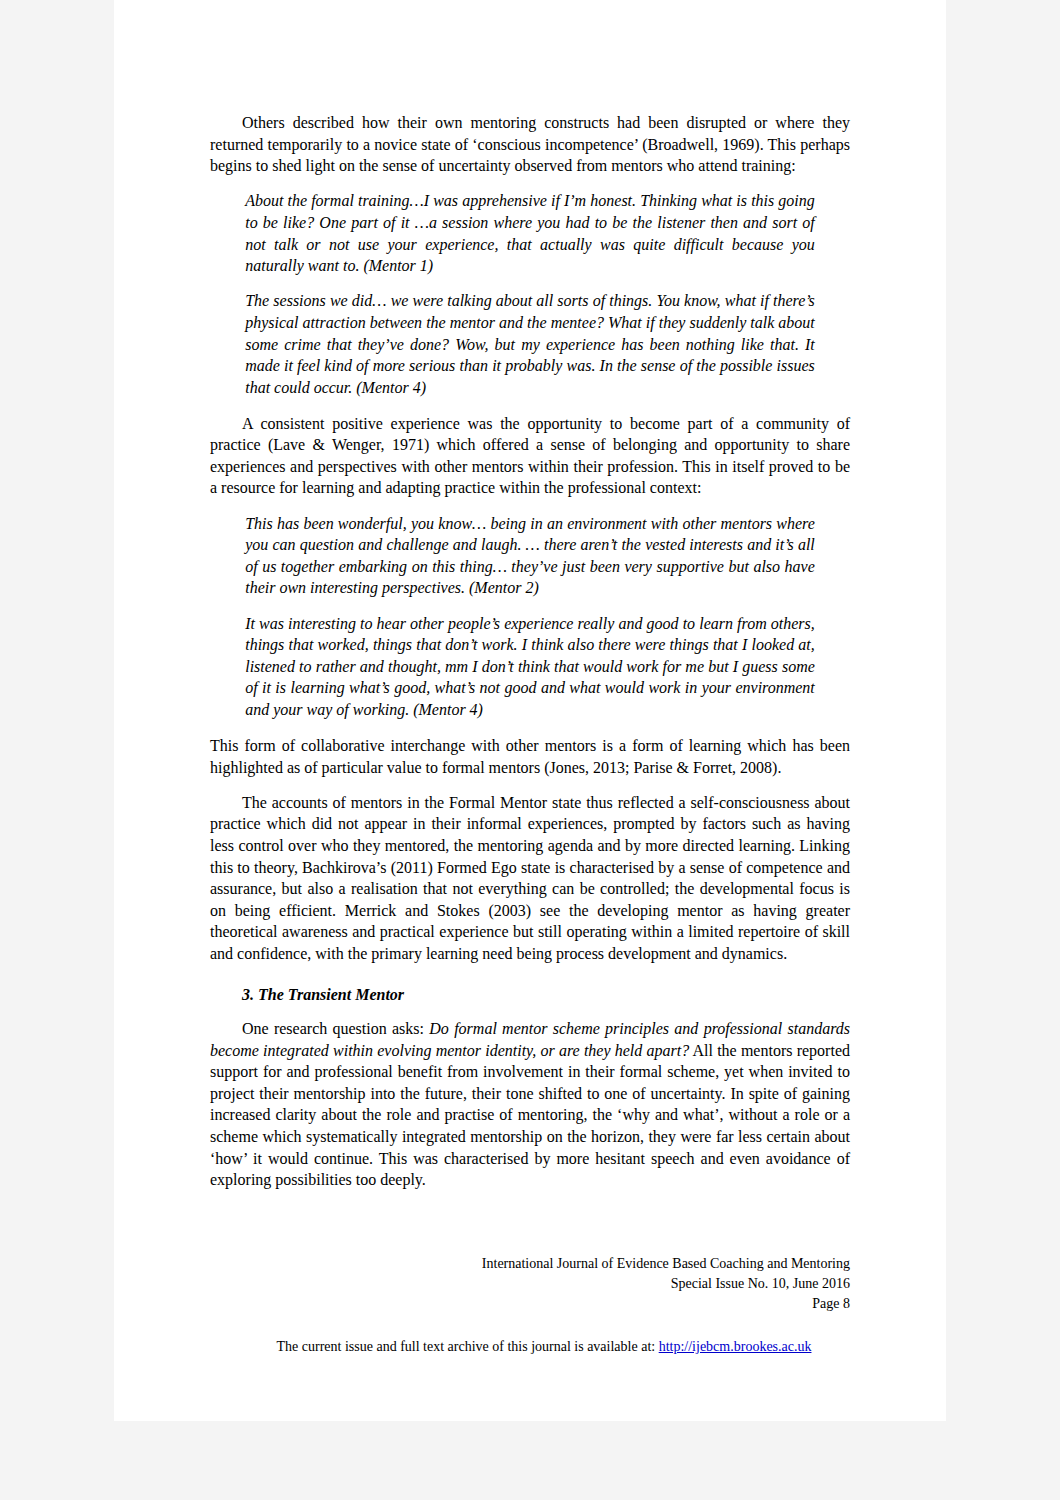Others described how their own mentoring constructs had been disrupted or where they returned temporarily to a novice state of ‘conscious incompetence’ (Broadwell, 1969). This perhaps begins to shed light on the sense of uncertainty observed from mentors who attend training:
About the formal training…I was apprehensive if I’m honest. Thinking what is this going to be like? One part of it …a session where you had to be the listener then and sort of not talk or not use your experience, that actually was quite difficult because you naturally want to. (Mentor 1)
The sessions we did… we were talking about all sorts of things. You know, what if there’s physical attraction between the mentor and the mentee? What if they suddenly talk about some crime that they’ve done? Wow, but my experience has been nothing like that. It made it feel kind of more serious than it probably was. In the sense of the possible issues that could occur. (Mentor 4)
A consistent positive experience was the opportunity to become part of a community of practice (Lave & Wenger, 1971) which offered a sense of belonging and opportunity to share experiences and perspectives with other mentors within their profession. This in itself proved to be a resource for learning and adapting practice within the professional context:
This has been wonderful, you know… being in an environment with other mentors where you can question and challenge and laugh. … there aren’t the vested interests and it’s all of us together embarking on this thing… they’ve just been very supportive but also have their own interesting perspectives. (Mentor 2)
It was interesting to hear other people’s experience really and good to learn from others, things that worked, things that don’t work. I think also there were things that I looked at, listened to rather and thought, mm I don’t think that would work for me but I guess some of it is learning what’s good, what’s not good and what would work in your environment and your way of working. (Mentor 4)
This form of collaborative interchange with other mentors is a form of learning which has been highlighted as of particular value to formal mentors (Jones, 2013; Parise & Forret, 2008).
The accounts of mentors in the Formal Mentor state thus reflected a self-consciousness about practice which did not appear in their informal experiences, prompted by factors such as having less control over who they mentored, the mentoring agenda and by more directed learning. Linking this to theory, Bachkirova’s (2011) Formed Ego state is characterised by a sense of competence and assurance, but also a realisation that not everything can be controlled; the developmental focus is on being efficient. Merrick and Stokes (2003) see the developing mentor as having greater theoretical awareness and practical experience but still operating within a limited repertoire of skill and confidence, with the primary learning need being process development and dynamics.
3. The Transient Mentor
One research question asks: Do formal mentor scheme principles and professional standards become integrated within evolving mentor identity, or are they held apart? All the mentors reported support for and professional benefit from involvement in their formal scheme, yet when invited to project their mentorship into the future, their tone shifted to one of uncertainty. In spite of gaining increased clarity about the role and practise of mentoring, the ‘why and what’, without a role or a scheme which systematically integrated mentorship on the horizon, they were far less certain about ‘how’ it would continue. This was characterised by more hesitant speech and even avoidance of exploring possibilities too deeply.
International Journal of Evidence Based Coaching and Mentoring
Special Issue No. 10, June 2016
Page 8
The current issue and full text archive of this journal is available at: http://ijebcm.brookes.ac.uk